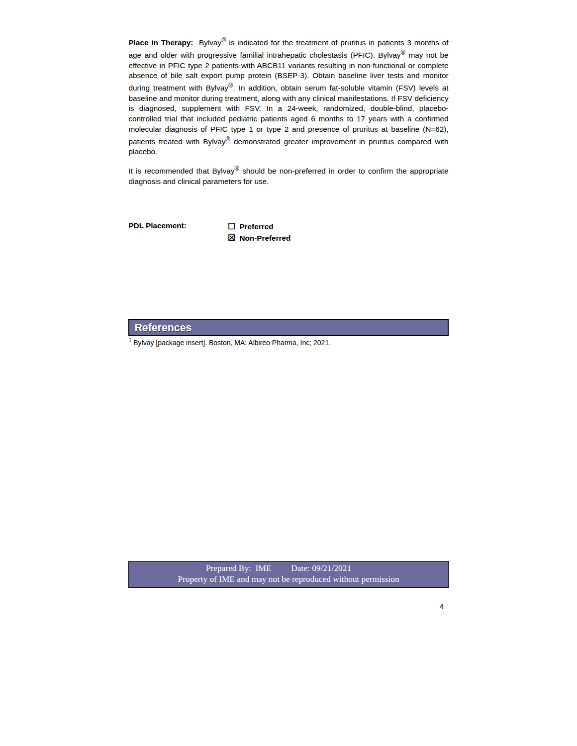Place in Therapy: Bylvay® is indicated for the treatment of pruritus in patients 3 months of age and older with progressive familial intrahepatic cholestasis (PFIC). Bylvay® may not be effective in PFIC type 2 patients with ABCB11 variants resulting in non-functional or complete absence of bile salt export pump protein (BSEP-3). Obtain baseline liver tests and monitor during treatment with Bylvay®. In addition, obtain serum fat-soluble vitamin (FSV) levels at baseline and monitor during treatment, along with any clinical manifestations. If FSV deficiency is diagnosed, supplement with FSV. In a 24-week, randomized, double-blind, placebo-controlled trial that included pediatric patients aged 6 months to 17 years with a confirmed molecular diagnosis of PFIC type 1 or type 2 and presence of pruritus at baseline (N=62), patients treated with Bylvay® demonstrated greater improvement in pruritus compared with placebo.
It is recommended that Bylvay® should be non-preferred in order to confirm the appropriate diagnosis and clinical parameters for use.
PDL Placement:
Preferred
Non-Preferred
References
1 Bylvay [package insert]. Boston, MA: Albireo Pharma, Inc; 2021.
Prepared By: IME Date: 09/21/2021
Property of IME and may not be reproduced without permission
4